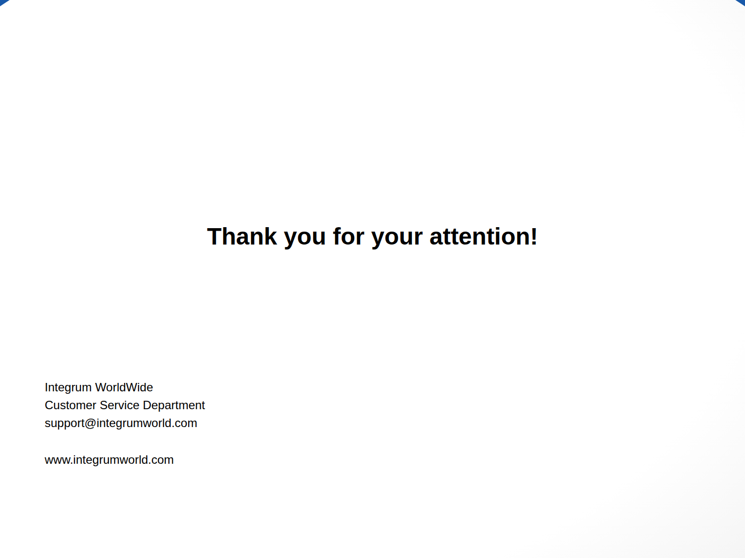Thank you for your attention!
Integrum WorldWide
Customer Service Department
support@integrumworld.com www.integrumworld.com